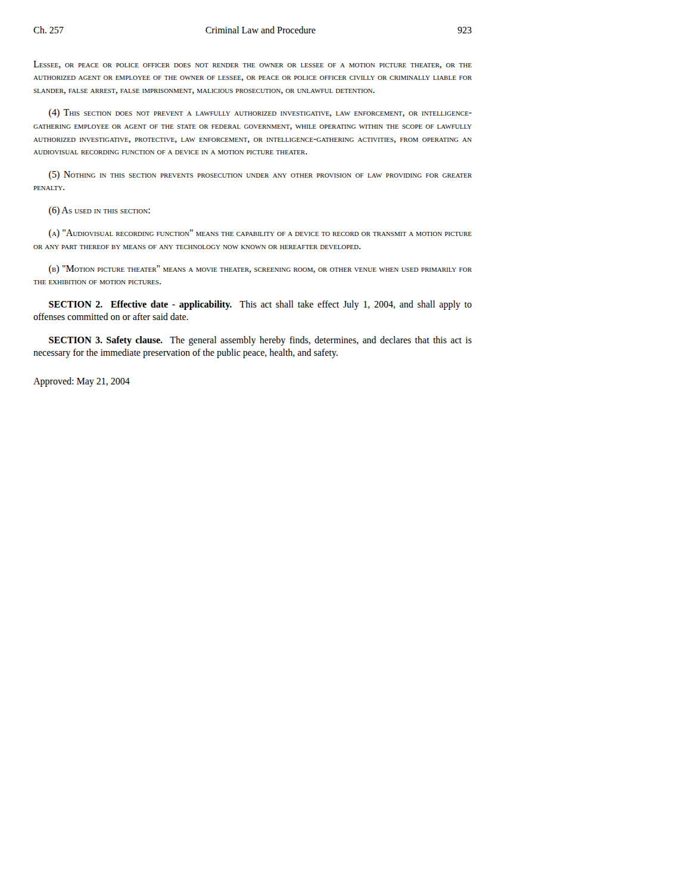Ch. 257 Criminal Law and Procedure 923
Lessee, or peace or police officer does not render the owner or lessee of a motion picture theater, or the authorized agent or employee of the owner of lessee, or peace or police officer civilly or criminally liable for slander, false arrest, false imprisonment, malicious prosecution, or unlawful detention.
(4) This section does not prevent a lawfully authorized investigative, law enforcement, or intelligence-gathering employee or agent of the state or federal government, while operating within the scope of lawfully authorized investigative, protective, law enforcement, or intelligence-gathering activities, from operating an audiovisual recording function of a device in a motion picture theater.
(5) Nothing in this section prevents prosecution under any other provision of law providing for greater penalty.
(6) As used in this section:
(a) "Audiovisual recording function" means the capability of a device to record or transmit a motion picture or any part thereof by means of any technology now known or hereafter developed.
(b) "Motion picture theater" means a movie theater, screening room, or other venue when used primarily for the exhibition of motion pictures.
SECTION 2. Effective date - applicability. This act shall take effect July 1, 2004, and shall apply to offenses committed on or after said date.
SECTION 3. Safety clause. The general assembly hereby finds, determines, and declares that this act is necessary for the immediate preservation of the public peace, health, and safety.
Approved: May 21, 2004